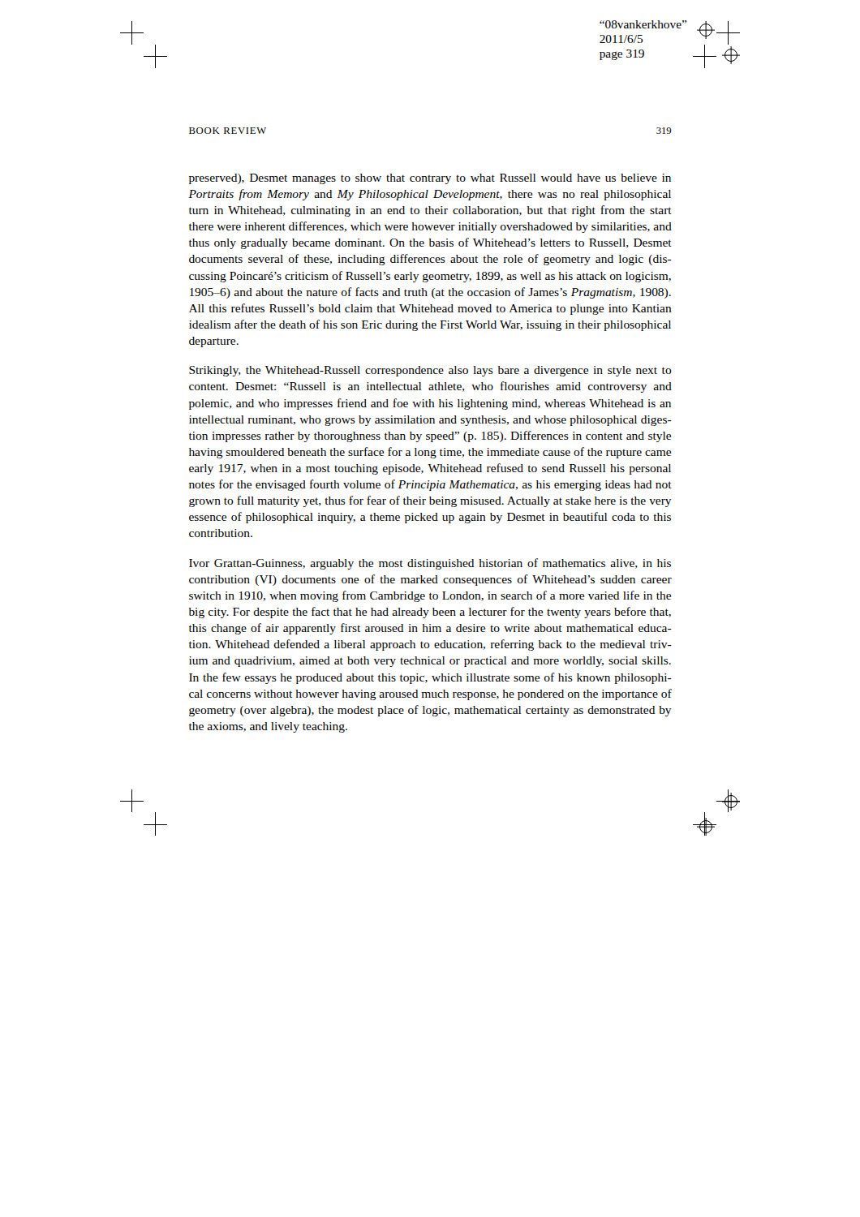“08vankerkhove”
2011/6/5
page 319
BOOK REVIEW 319
preserved), Desmet manages to show that contrary to what Russell would have us believe in Portraits from Memory and My Philosophical Development, there was no real philosophical turn in Whitehead, culminating in an end to their collaboration, but that right from the start there were inherent differences, which were however initially overshadowed by similarities, and thus only gradually became dominant. On the basis of Whitehead’s letters to Russell, Desmet documents several of these, including differences about the role of geometry and logic (discussing Poincaré’s criticism of Russell’s early geometry, 1899, as well as his attack on logicism, 1905–6) and about the nature of facts and truth (at the occasion of James’s Pragmatism, 1908). All this refutes Russell’s bold claim that Whitehead moved to America to plunge into Kantian idealism after the death of his son Eric during the First World War, issuing in their philosophical departure.
Strikingly, the Whitehead-Russell correspondence also lays bare a divergence in style next to content. Desmet: “Russell is an intellectual athlete, who flourishes amid controversy and polemic, and who impresses friend and foe with his lightening mind, whereas Whitehead is an intellectual ruminant, who grows by assimilation and synthesis, and whose philosophical digestion impresses rather by thoroughness than by speed” (p. 185). Differences in content and style having smouldered beneath the surface for a long time, the immediate cause of the rupture came early 1917, when in a most touching episode, Whitehead refused to send Russell his personal notes for the envisaged fourth volume of Principia Mathematica, as his emerging ideas had not grown to full maturity yet, thus for fear of their being misused. Actually at stake here is the very essence of philosophical inquiry, a theme picked up again by Desmet in beautiful coda to this contribution.
Ivor Grattan-Guinness, arguably the most distinguished historian of mathematics alive, in his contribution (VI) documents one of the marked consequences of Whitehead’s sudden career switch in 1910, when moving from Cambridge to London, in search of a more varied life in the big city. For despite the fact that he had already been a lecturer for the twenty years before that, this change of air apparently first aroused in him a desire to write about mathematical education. Whitehead defended a liberal approach to education, referring back to the medieval trivium and quadrivium, aimed at both very technical or practical and more worldly, social skills. In the few essays he produced about this topic, which illustrate some of his known philosophical concerns without however having aroused much response, he pondered on the importance of geometry (over algebra), the modest place of logic, mathematical certainty as demonstrated by the axioms, and lively teaching.